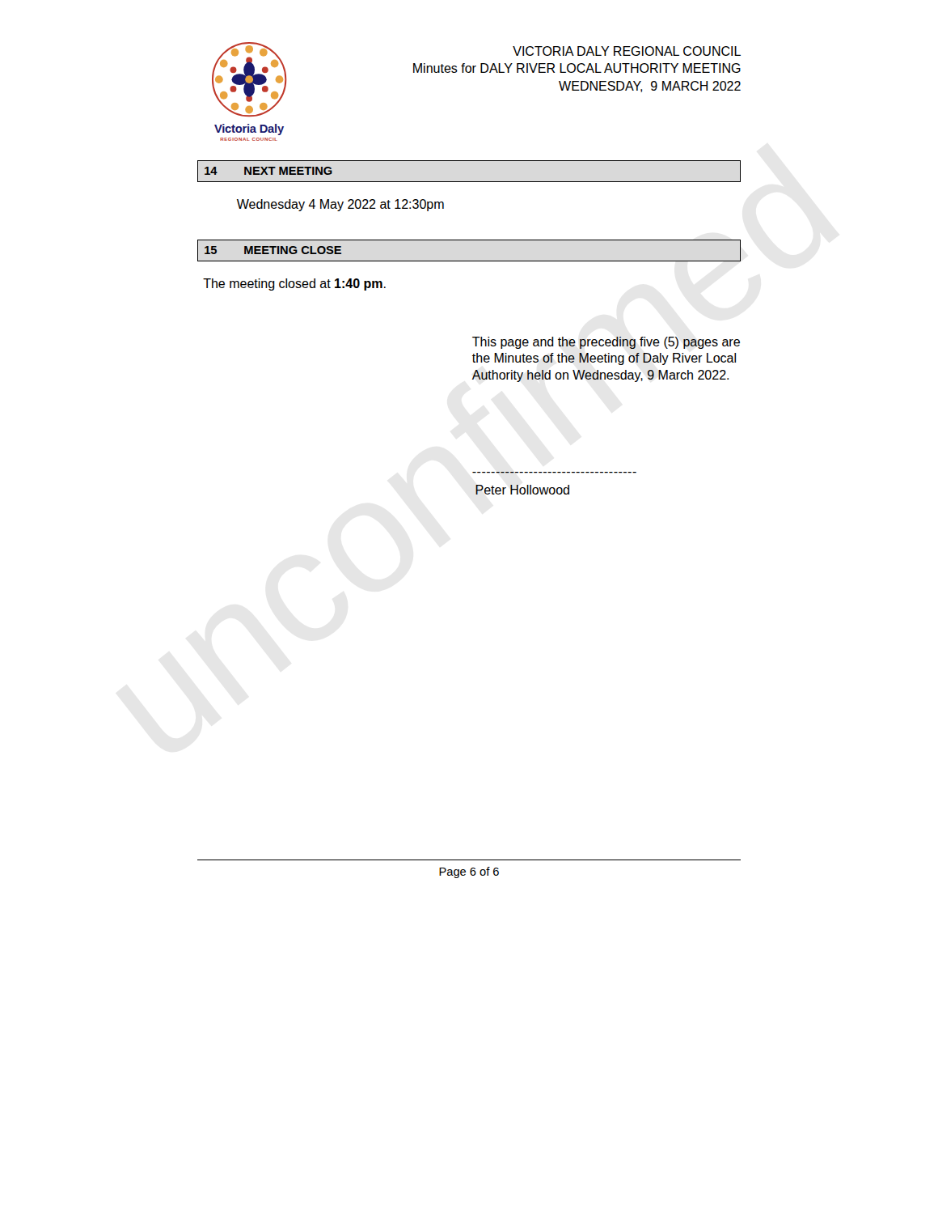unconfirmed
Victoria Daly REGIONAL COUNCIL
VICTORIA DALY REGIONAL COUNCIL
Minutes for DALY RIVER LOCAL AUTHORITY MEETING
WEDNESDAY, 9 MARCH 2022
14 NEXT MEETING
Wednesday 4 May 2022 at 12:30pm
15 MEETING CLOSE
The meeting closed at 1:40 pm.
This page and the preceding five (5) pages are the Minutes of the Meeting of Daly River Local Authority held on Wednesday, 9 March 2022.
-----------------------------------
Peter Hollowood
Page 6 of 6